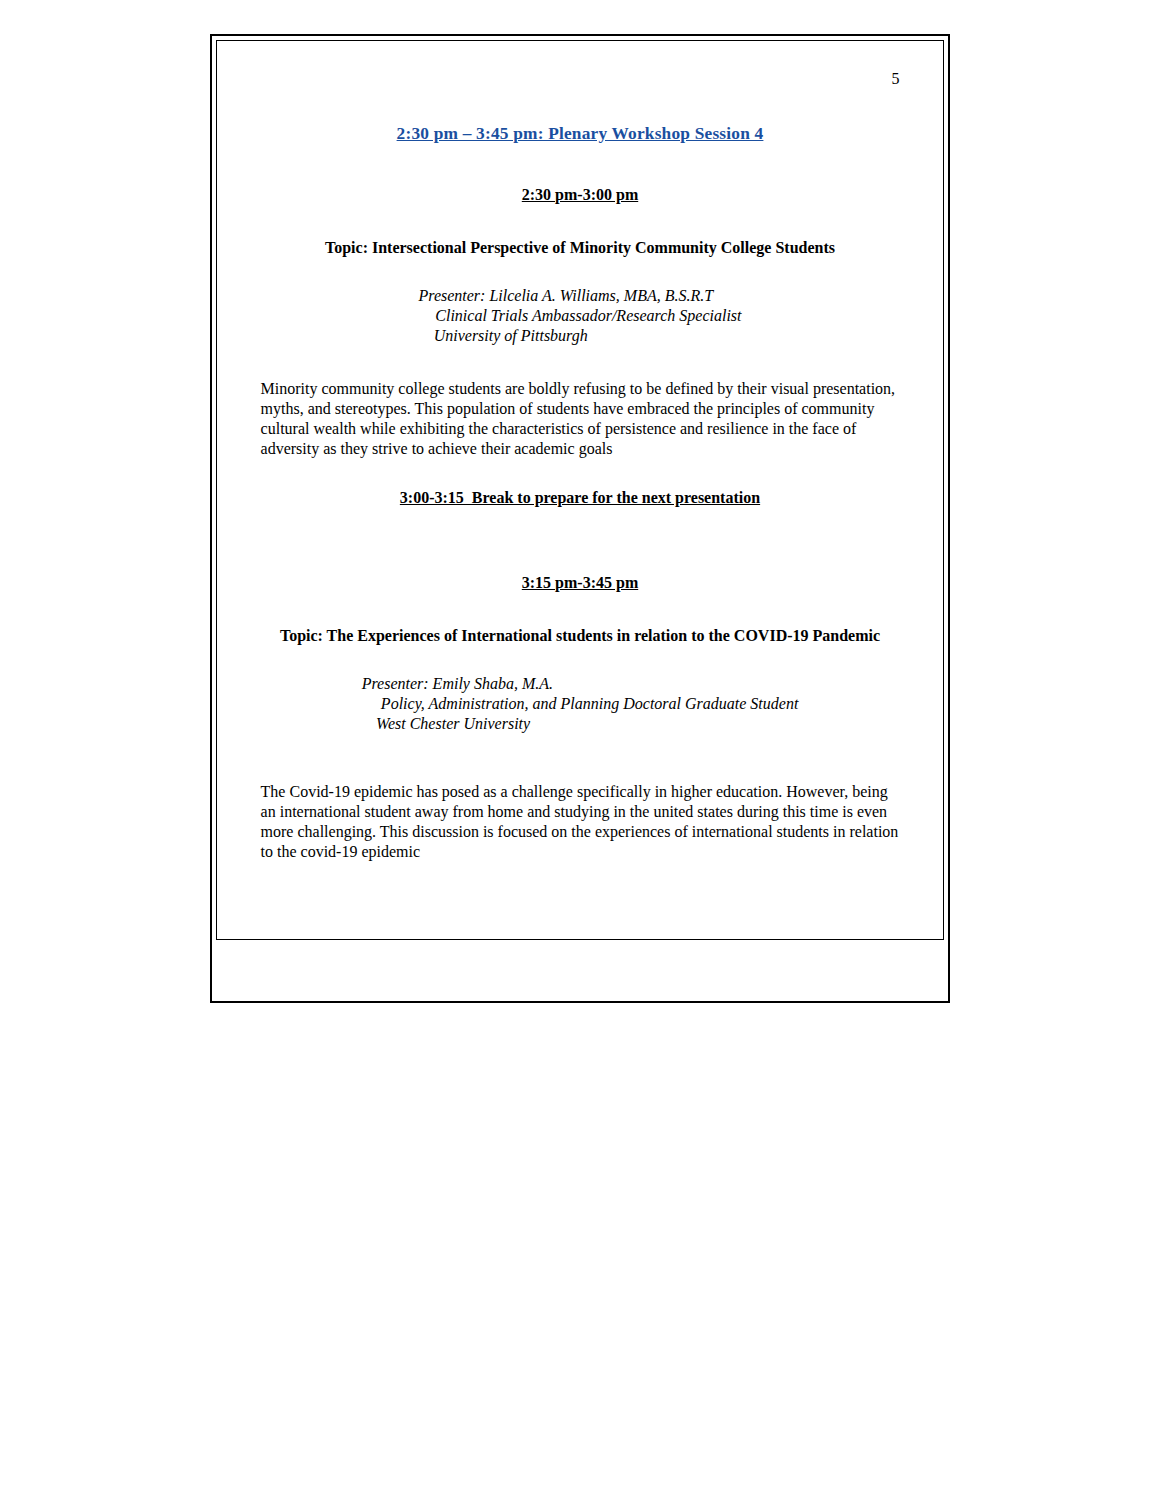5
2:30 pm – 3:45 pm: Plenary Workshop Session 4
2:30 pm-3:00 pm
Topic: Intersectional Perspective of Minority Community College Students
Presenter: Lilcelia A. Williams, MBA, B.S.R.T
Clinical Trials Ambassador/Research Specialist
University of Pittsburgh
Minority community college students are boldly refusing to be defined by their visual presentation, myths, and stereotypes. This population of students have embraced the principles of community cultural wealth while exhibiting the characteristics of persistence and resilience in the face of adversity as they strive to achieve their academic goals
3:00-3:15 Break to prepare for the next presentation
3:15 pm-3:45 pm
Topic: The Experiences of International students in relation to the COVID-19 Pandemic
Presenter: Emily Shaba, M.A.
Policy, Administration, and Planning Doctoral Graduate Student
West Chester University
The Covid-19 epidemic has posed as a challenge specifically in higher education. However, being an international student away from home and studying in the united states during this time is even more challenging. This discussion is focused on the experiences of international students in relation to the covid-19 epidemic